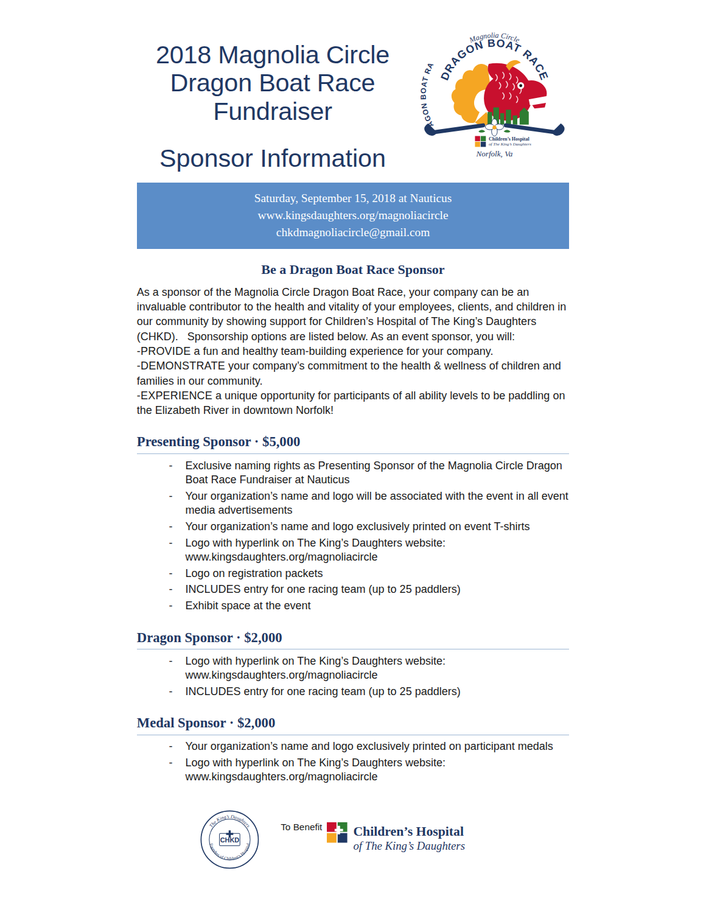2018 Magnolia Circle
Dragon Boat Race Fundraiser
Sponsor Information
Magnolia Circle DRAGON BOAT RACE DRAGON BOAT RACE Children’s Hospital of The King’s Daughters Norfolk, Va
Saturday, September 15, 2018 at Nauticus
www.kingsdaughters.org/magnoliacircle
chkdmagnoliacircle@gmail.com
Be a Dragon Boat Race Sponsor
As a sponsor of the Magnolia Circle Dragon Boat Race, your company can be an invaluable contributor to the health and vitality of your employees, clients, and children in our community by showing support for Children’s Hospital of The King’s Daughters (CHKD). Sponsorship options are listed below. As an event sponsor, you will:
-PROVIDE a fun and healthy team-building experience for your company.
-DEMONSTRATE your company’s commitment to the health & wellness of children and families in our community.
-EXPERIENCE a unique opportunity for participants of all ability levels to be paddling on the Elizabeth River in downtown Norfolk!
Presenting Sponsor · $5,000
Exclusive naming rights as Presenting Sponsor of the Magnolia Circle Dragon Boat Race Fundraiser at Nauticus
Your organization’s name and logo will be associated with the event in all event media advertisements
Your organization’s name and logo exclusively printed on event T-shirts
Logo with hyperlink on The King’s Daughters website: www.kingsdaughters.org/magnoliacircle
Logo on registration packets
INCLUDES entry for one racing team (up to 25 paddlers)
Exhibit space at the event
Dragon Sponsor · $2,000
Logo with hyperlink on The King’s Daughters website: www.kingsdaughters.org/magnoliacircle
INCLUDES entry for one racing team (up to 25 paddlers)
Medal Sponsor · $2,000
Your organization’s name and logo exclusively printed on participant medals
Logo with hyperlink on The King’s Daughters website: www.kingsdaughters.org/magnoliacircle
The King’s Daughters Founders of Children’s Hospital CHKD
To Benefit
Children’s Hospital of The King’s Daughters